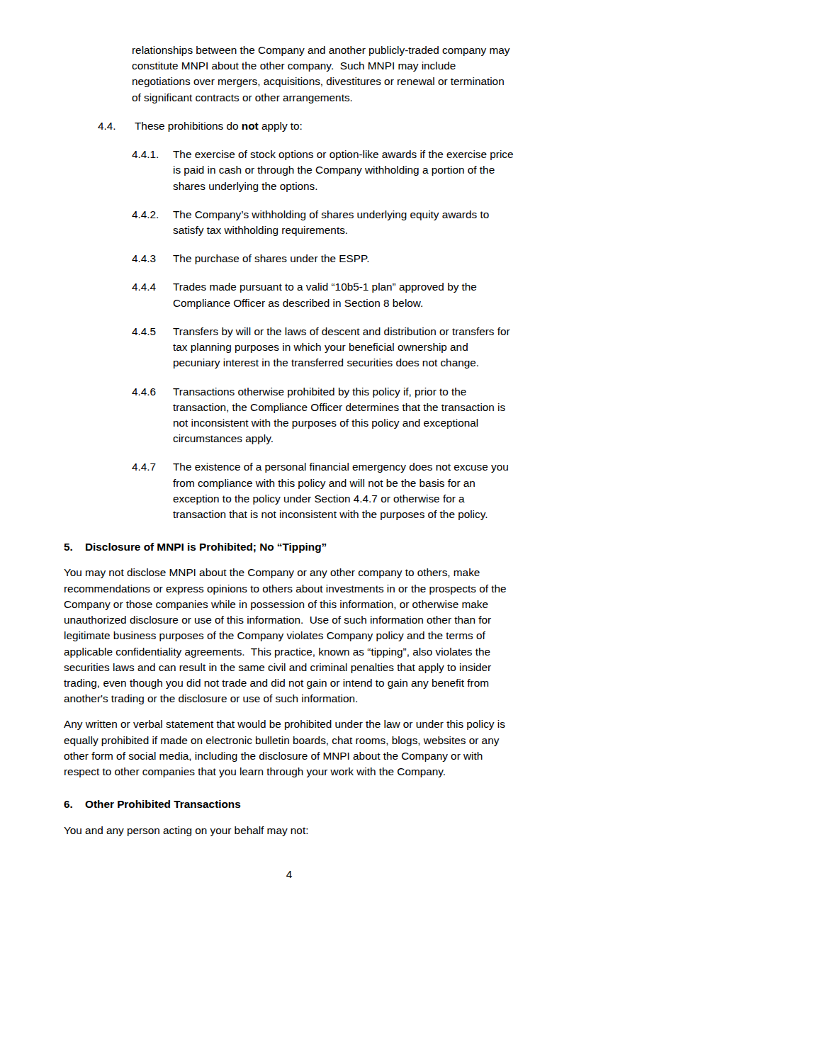relationships between the Company and another publicly-traded company may constitute MNPI about the other company. Such MNPI may include negotiations over mergers, acquisitions, divestitures or renewal or termination of significant contracts or other arrangements.
4.4. These prohibitions do not apply to:
4.4.1. The exercise of stock options or option-like awards if the exercise price is paid in cash or through the Company withholding a portion of the shares underlying the options.
4.4.2. The Company’s withholding of shares underlying equity awards to satisfy tax withholding requirements.
4.4.3 The purchase of shares under the ESPP.
4.4.4 Trades made pursuant to a valid “10b5-1 plan” approved by the Compliance Officer as described in Section 8 below.
4.4.5 Transfers by will or the laws of descent and distribution or transfers for tax planning purposes in which your beneficial ownership and pecuniary interest in the transferred securities does not change.
4.4.6 Transactions otherwise prohibited by this policy if, prior to the transaction, the Compliance Officer determines that the transaction is not inconsistent with the purposes of this policy and exceptional circumstances apply.
4.4.7 The existence of a personal financial emergency does not excuse you from compliance with this policy and will not be the basis for an exception to the policy under Section 4.4.7 or otherwise for a transaction that is not inconsistent with the purposes of the policy.
5. Disclosure of MNPI is Prohibited; No “Tipping”
You may not disclose MNPI about the Company or any other company to others, make recommendations or express opinions to others about investments in or the prospects of the Company or those companies while in possession of this information, or otherwise make unauthorized disclosure or use of this information. Use of such information other than for legitimate business purposes of the Company violates Company policy and the terms of applicable confidentiality agreements. This practice, known as “tipping”, also violates the securities laws and can result in the same civil and criminal penalties that apply to insider trading, even though you did not trade and did not gain or intend to gain any benefit from another's trading or the disclosure or use of such information.
Any written or verbal statement that would be prohibited under the law or under this policy is equally prohibited if made on electronic bulletin boards, chat rooms, blogs, websites or any other form of social media, including the disclosure of MNPI about the Company or with respect to other companies that you learn through your work with the Company.
6. Other Prohibited Transactions
You and any person acting on your behalf may not:
4